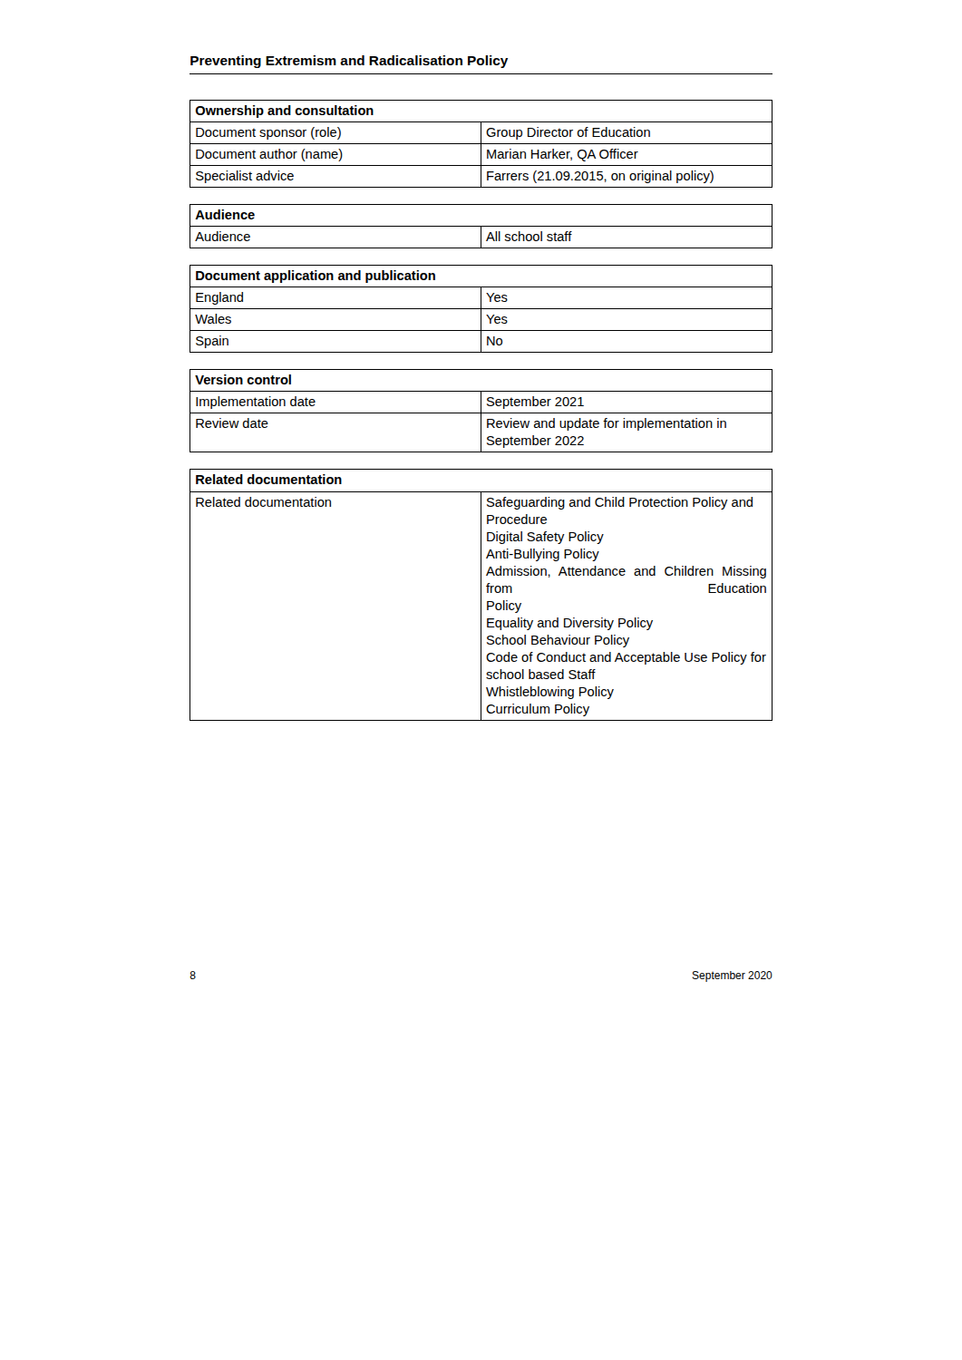Preventing Extremism and Radicalisation Policy
| Ownership and consultation |
| --- |
| Document sponsor (role) | Group Director of Education |
| Document author (name) | Marian Harker, QA Officer |
| Specialist advice | Farrers (21.09.2015, on original policy) |
| Audience |
| --- |
| Audience | All school staff |
| Document application and publication |
| --- |
| England | Yes |
| Wales | Yes |
| Spain | No |
| Version control |
| --- |
| Implementation date | September 2021 |
| Review date | Review and update for implementation in September 2022 |
| Related documentation |
| --- |
| Related documentation | Safeguarding and Child Protection Policy and Procedure Digital Safety Policy Anti-Bullying Policy Admission, Attendance and Children Missing from Education Policy Equality and Diversity Policy School Behaviour Policy Code of Conduct and Acceptable Use Policy for school based Staff Whistleblowing Policy Curriculum Policy |
8 September 2020